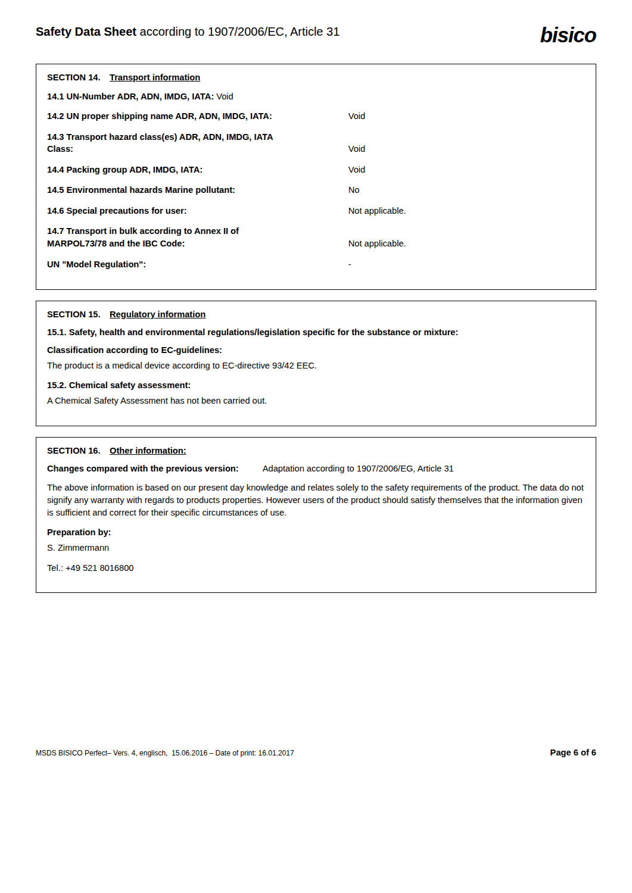Safety Data Sheet according to 1907/2006/EC, Article 31
bisico
SECTION 14. Transport information
14.1 UN-Number ADR, ADN, IMDG, IATA: Void
| 14.2 UN proper shipping name ADR, ADN, IMDG, IATA: | Void |
| 14.3 Transport hazard class(es) ADR, ADN, IMDG, IATA Class: | Void |
| 14.4 Packing group ADR, IMDG, IATA: | Void |
| 14.5 Environmental hazards Marine pollutant: | No |
| 14.6 Special precautions for user: | Not applicable. |
| 14.7 Transport in bulk according to Annex II of MARPOL73/78 and the IBC Code: | Not applicable. |
| UN "Model Regulation": | - |
SECTION 15. Regulatory information
15.1. Safety, health and environmental regulations/legislation specific for the substance or mixture:
Classification according to EC-guidelines:
The product is a medical device according to EC-directive 93/42 EEC.
15.2. Chemical safety assessment:
A Chemical Safety Assessment has not been carried out.
SECTION 16. Other information:
Changes compared with the previous version: Adaptation according to 1907/2006/EG, Article 31
The above information is based on our present day knowledge and relates solely to the safety requirements of the product. The data do not signify any warranty with regards to products properties. However users of the product should satisfy themselves that the information given is sufficient and correct for their specific circumstances of use.
Preparation by:
S. Zimmermann
Tel.: +49 521 8016800
MSDS BISICO Perfect– Vers. 4, englisch, 15.06.2016 – Date of print: 16.01.2017
Page 6 of 6